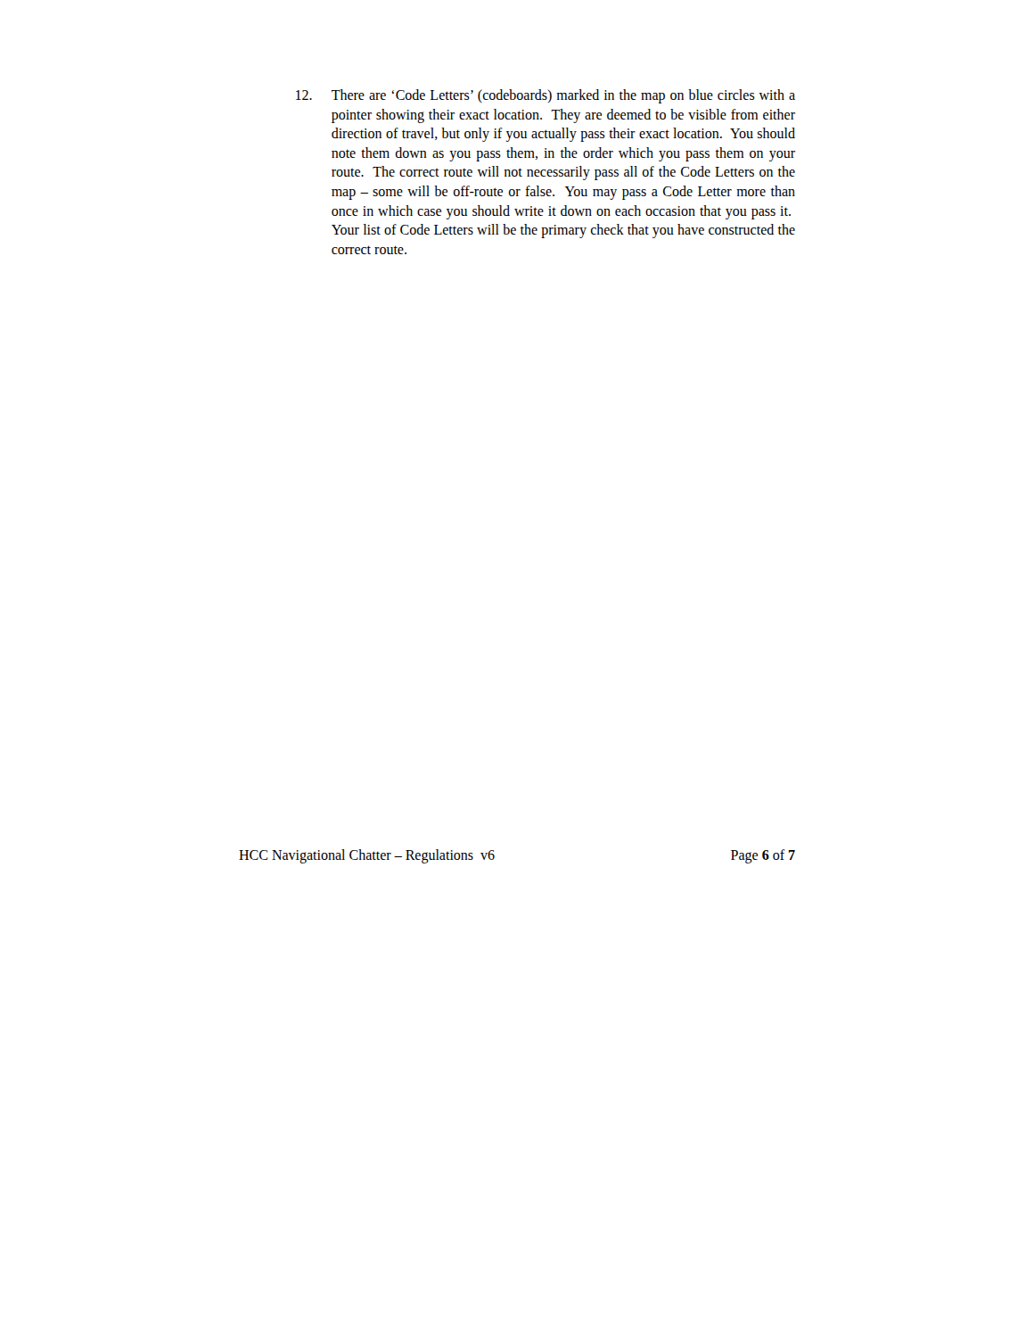There are ‘Code Letters’ (codeboards) marked in the map on blue circles with a pointer showing their exact location. They are deemed to be visible from either direction of travel, but only if you actually pass their exact location. You should note them down as you pass them, in the order which you pass them on your route. The correct route will not necessarily pass all of the Code Letters on the map – some will be off-route or false. You may pass a Code Letter more than once in which case you should write it down on each occasion that you pass it. Your list of Code Letters will be the primary check that you have constructed the correct route.
HCC Navigational Chatter – Regulations v6
Page 6 of 7